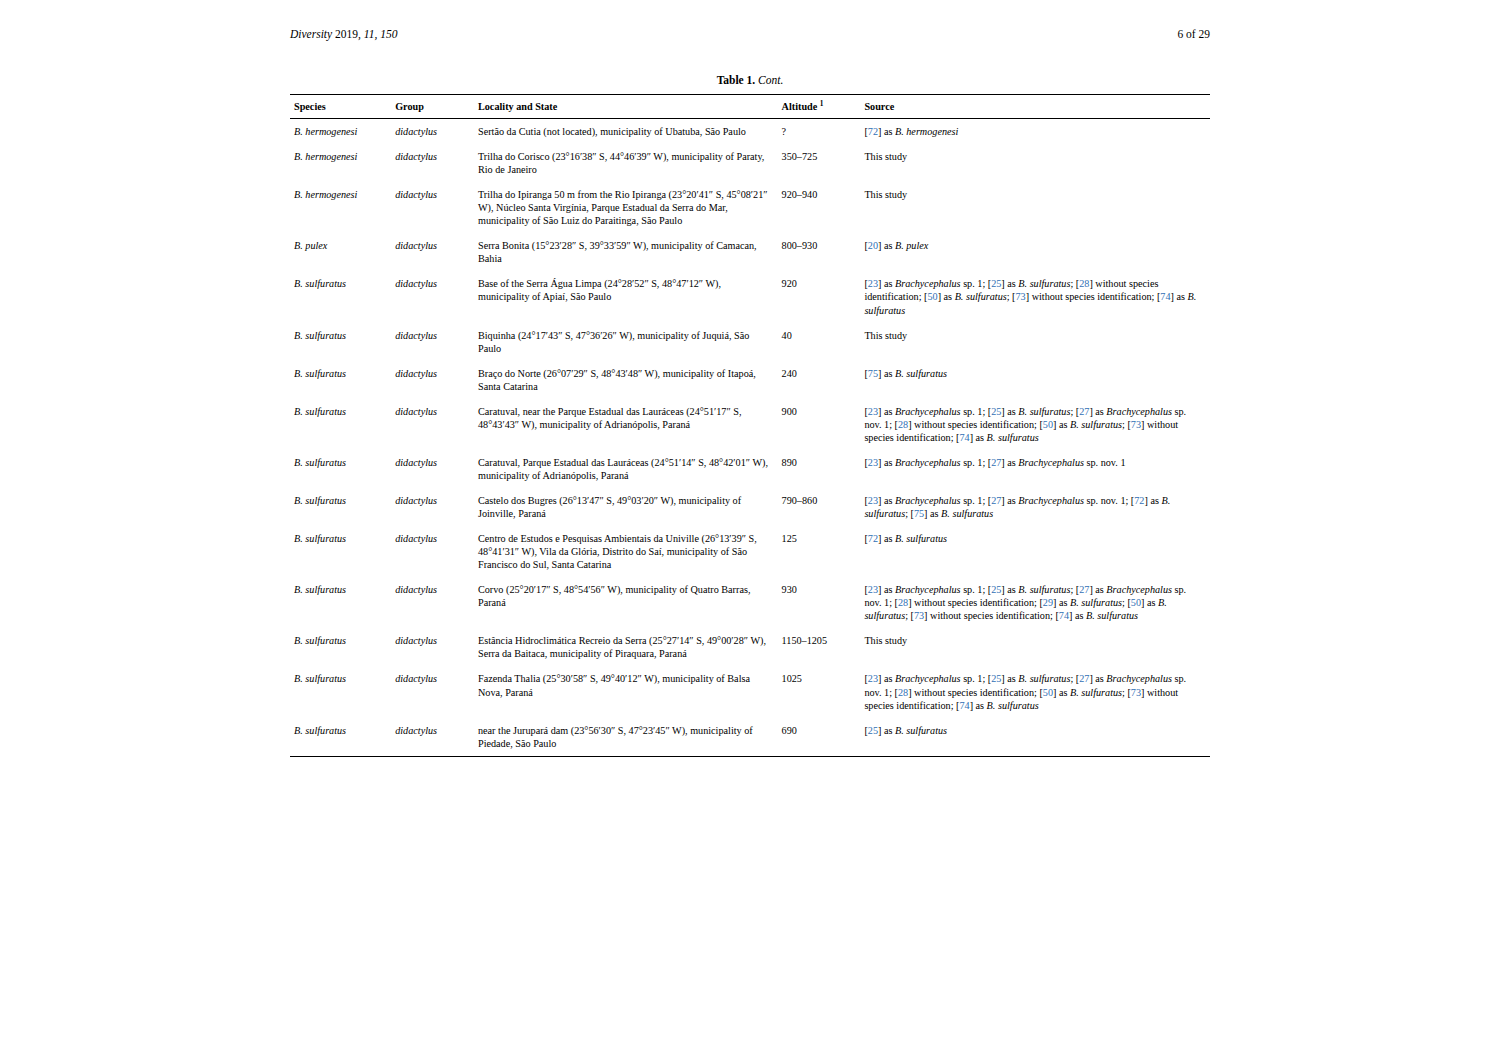Diversity 2019, 11, 150
6 of 29
Table 1. Cont.
| Species | Group | Locality and State | Altitude 1 | Source |
| --- | --- | --- | --- | --- |
| B. hermogenesi | didactylus | Sertão da Cutia (not located), municipality of Ubatuba, São Paulo | ? | [ 72 ] as B. hermogenesi |
| B. hermogenesi | didactylus | Trilha do Corisco (23°16′38″ S, 44°46′39″ W), municipality of Paraty, Rio de Janeiro | 350–725 | This study |
| B. hermogenesi | didactylus | Trilha do Ipiranga 50 m from the Rio Ipiranga (23°20′41″ S, 45°08′21″ W), Núcleo Santa Virgínia, Parque Estadual da Serra do Mar, municipality of São Luiz do Paraitinga, São Paulo | 920–940 | This study |
| B. pulex | didactylus | Serra Bonita (15°23′28″ S, 39°33′59″ W), municipality of Camacan, Bahia | 800–930 | [ 20 ] as B. pulex |
| B. sulfuratus | didactylus | Base of the Serra Água Limpa (24°28′52″ S, 48°47′12″ W), municipality of Apiaí, São Paulo | 920 | [ 23 ] as Brachycephalus sp. 1; [ 25 ] as B. sulfuratus ; [ 28 ] without species identification; [ 50 ] as B. sulfuratus ; [ 73 ] without species identification; [ 74 ] as B. sulfuratus |
| B. sulfuratus | didactylus | Biquinha (24°17′43″ S, 47°36′26″ W), municipality of Juquiá, São Paulo | 40 | This study |
| B. sulfuratus | didactylus | Braço do Norte (26°07′29″ S, 48°43′48″ W), municipality of Itapoá, Santa Catarina | 240 | [ 75 ] as B. sulfuratus |
| B. sulfuratus | didactylus | Caratuval, near the Parque Estadual das Lauráceas (24°51′17″ S, 48°43′43″ W), municipality of Adrianópolis, Paraná | 900 | [ 23 ] as Brachycephalus sp. 1; [ 25 ] as B. sulfuratus ; [ 27 ] as Brachycephalus sp. nov. 1; [ 28 ] without species identification; [ 50 ] as B. sulfuratus ; [ 73 ] without species identification; [ 74 ] as B. sulfuratus |
| B. sulfuratus | didactylus | Caratuval, Parque Estadual das Lauráceas (24°51′14″ S, 48°42′01″ W), municipality of Adrianópolis, Paraná | 890 | [ 23 ] as Brachycephalus sp. 1; [ 27 ] as Brachycephalus sp. nov. 1 |
| B. sulfuratus | didactylus | Castelo dos Bugres (26°13′47″ S, 49°03′20″ W), municipality of Joinville, Paraná | 790–860 | [ 23 ] as Brachycephalus sp. 1; [ 27 ] as Brachycephalus sp. nov. 1; [ 72 ] as B. sulfuratus ; [ 75 ] as B. sulfuratus |
| B. sulfuratus | didactylus | Centro de Estudos e Pesquisas Ambientais da Univille (26°13′39″ S, 48°41′31″ W), Vila da Glória, Distrito do Saí, municipality of São Francisco do Sul, Santa Catarina | 125 | [ 72 ] as B. sulfuratus |
| B. sulfuratus | didactylus | Corvo (25°20′17″ S, 48°54′56″ W), municipality of Quatro Barras, Paraná | 930 | [ 23 ] as Brachycephalus sp. 1; [ 25 ] as B. sulfuratus ; [ 27 ] as Brachycephalus sp. nov. 1; [ 28 ] without species identification; [ 29 ] as B. sulfuratus ; [ 50 ] as B. sulfuratus ; [ 73 ] without species identification; [ 74 ] as B. sulfuratus |
| B. sulfuratus | didactylus | Estância Hidroclimática Recreio da Serra (25°27′14″ S, 49°00′28″ W), Serra da Baitaca, municipality of Piraquara, Paraná | 1150–1205 | This study |
| B. sulfuratus | didactylus | Fazenda Thalia (25°30′58″ S, 49°40′12″ W), municipality of Balsa Nova, Paraná | 1025 | [ 23 ] as Brachycephalus sp. 1; [ 25 ] as B. sulfuratus ; [ 27 ] as Brachycephalus sp. nov. 1; [ 28 ] without species identification; [ 50 ] as B. sulfuratus ; [ 73 ] without species identification; [ 74 ] as B. sulfuratus |
| B. sulfuratus | didactylus | near the Jurupará dam (23°56′30″ S, 47°23′45″ W), municipality of Piedade, São Paulo | 690 | [ 25 ] as B. sulfuratus |